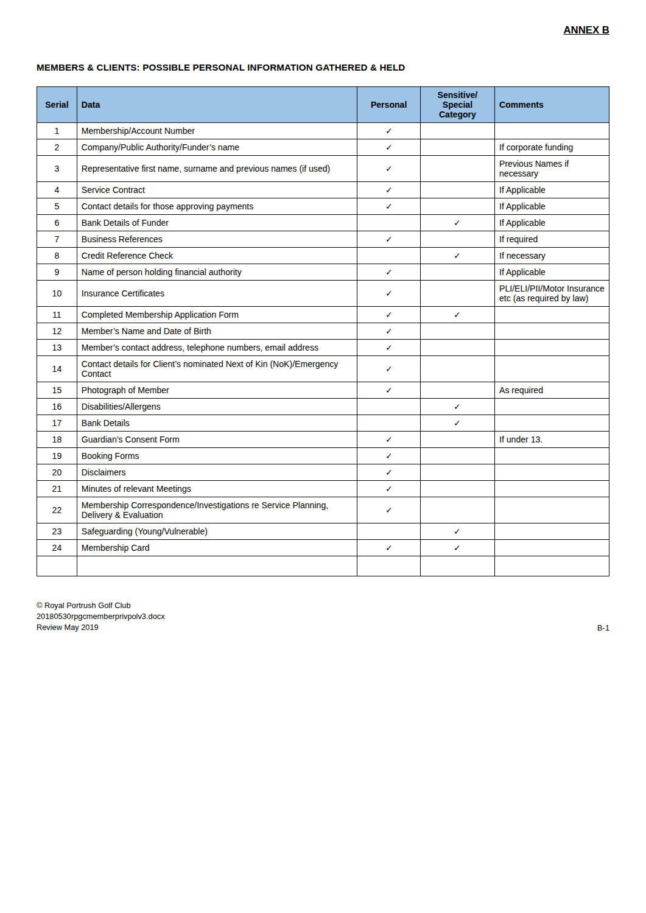ANNEX B
MEMBERS & CLIENTS: POSSIBLE PERSONAL INFORMATION GATHERED & HELD
| Serial | Data | Personal | Sensitive/ Special Category | Comments |
| --- | --- | --- | --- | --- |
| 1 | Membership/Account Number | ✓ | | |
| 2 | Company/Public Authority/Funder’s name | ✓ | | If corporate funding |
| 3 | Representative first name, surname and previous names (if used) | ✓ | | Previous Names if necessary |
| 4 | Service Contract | ✓ | | If Applicable |
| 5 | Contact details for those approving payments | ✓ | | If Applicable |
| 6 | Bank Details of Funder | | ✓ | If Applicable |
| 7 | Business References | ✓ | | If required |
| 8 | Credit Reference Check | | ✓ | If necessary |
| 9 | Name of person holding financial authority | ✓ | | If Applicable |
| 10 | Insurance Certificates | ✓ | | PLI/ELI/PII/Motor Insurance etc (as required by law) |
| 11 | Completed Membership Application Form | ✓ | ✓ | |
| 12 | Member’s Name and Date of Birth | ✓ | | |
| 13 | Member’s contact address, telephone numbers, email address | ✓ | | |
| 14 | Contact details for Client’s nominated Next of Kin (NoK)/Emergency Contact | ✓ | | |
| 15 | Photograph of Member | ✓ | | As required |
| 16 | Disabilities/Allergens | | ✓ | |
| 17 | Bank Details | | ✓ | |
| 18 | Guardian’s Consent Form | ✓ | | If under 13. |
| 19 | Booking Forms | ✓ | | |
| 20 | Disclaimers | ✓ | | |
| 21 | Minutes of relevant Meetings | ✓ | | |
| 22 | Membership Correspondence/Investigations re Service Planning, Delivery & Evaluation | ✓ | | |
| 23 | Safeguarding (Young/Vulnerable) | | ✓ | |
| 24 | Membership Card | ✓ | ✓ | |
© Royal Portrush Golf Club
20180530rpgcmemberprivpolv3.docx
Review May 2019
B-1